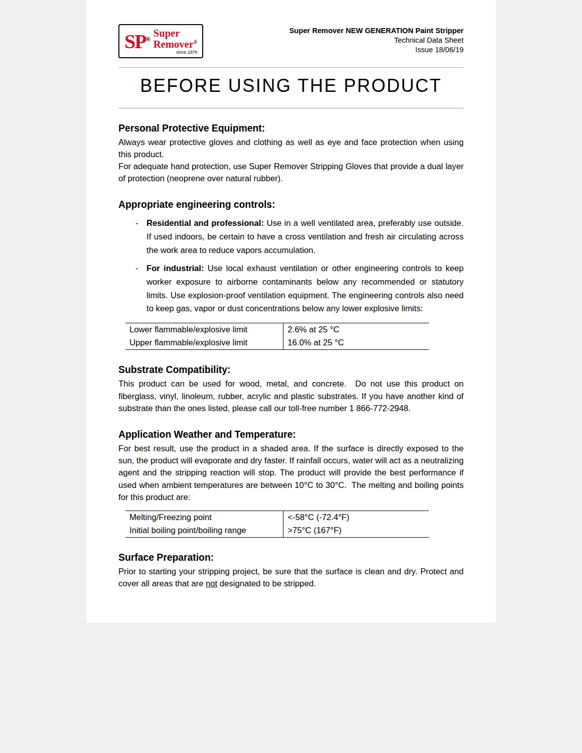SP®
Super Remover® since 1979
Super Remover NEW GENERATION Paint Stripper
Technical Data Sheet
Issue 18/06/19
BEFORE USING THE PRODUCT
Personal Protective Equipment:
Always wear protective gloves and clothing as well as eye and face protection when using this product.
For adequate hand protection, use Super Remover Stripping Gloves that provide a dual layer of protection (neoprene over natural rubber).
Appropriate engineering controls:
Residential and professional: Use in a well ventilated area, preferably use outside. If used indoors, be certain to have a cross ventilation and fresh air circulating across the work area to reduce vapors accumulation.
For industrial: Use local exhaust ventilation or other engineering controls to keep worker exposure to airborne contaminants below any recommended or statutory limits. Use explosion-proof ventilation equipment. The engineering controls also need to keep gas, vapor or dust concentrations below any lower explosive limits:
| Lower flammable/explosive limit | 2.6% at 25 °C |
| Upper flammable/explosive limit | 16.0% at 25 °C |
Substrate Compatibility:
This product can be used for wood, metal, and concrete. Do not use this product on fiberglass, vinyl, linoleum, rubber, acrylic and plastic substrates. If you have another kind of substrate than the ones listed, please call our toll-free number 1 866-772-2948.
Application Weather and Temperature:
For best result, use the product in a shaded area. If the surface is directly exposed to the sun, the product will evaporate and dry faster. If rainfall occurs, water will act as a neutralizing agent and the stripping reaction will stop. The product will provide the best performance if used when ambient temperatures are between 10°C to 30°C. The melting and boiling points for this product are:
| Melting/Freezing point | <-58°C (-72.4°F) |
| Initial boiling point/boiling range | >75°C (167°F) |
Surface Preparation:
Prior to starting your stripping project, be sure that the surface is clean and dry. Protect and cover all areas that are not designated to be stripped.